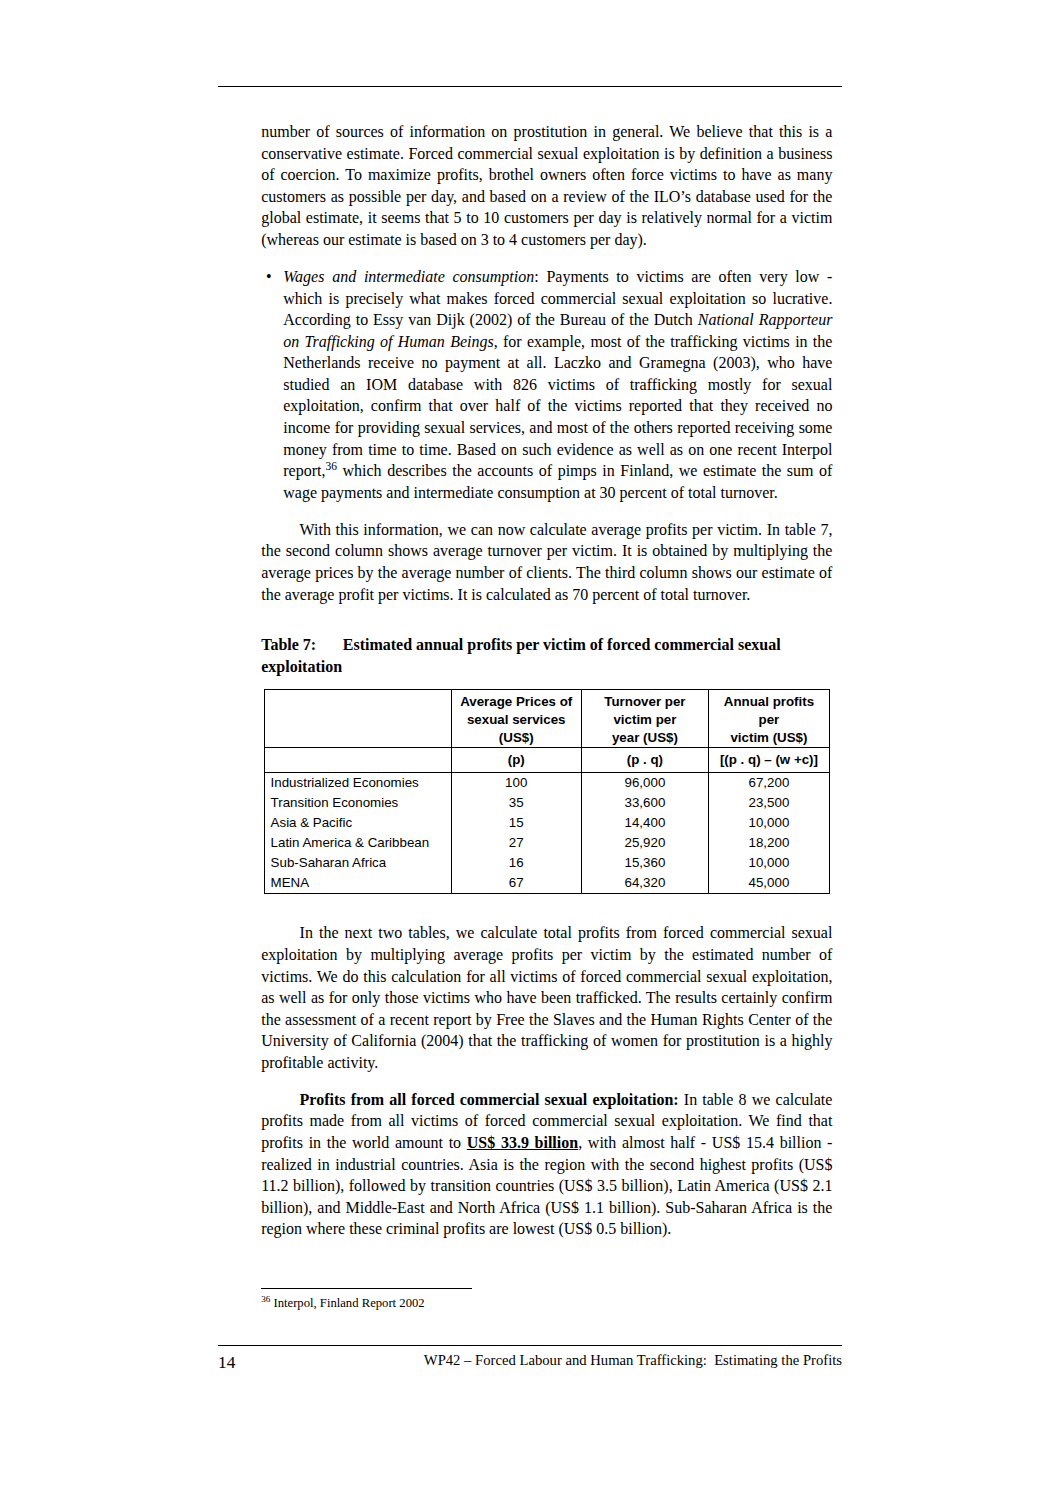number of sources of information on prostitution in general. We believe that this is a conservative estimate. Forced commercial sexual exploitation is by definition a business of coercion. To maximize profits, brothel owners often force victims to have as many customers as possible per day, and based on a review of the ILO’s database used for the global estimate, it seems that 5 to 10 customers per day is relatively normal for a victim (whereas our estimate is based on 3 to 4 customers per day).
Wages and intermediate consumption: Payments to victims are often very low - which is precisely what makes forced commercial sexual exploitation so lucrative. According to Essy van Dijk (2002) of the Bureau of the Dutch National Rapporteur on Trafficking of Human Beings, for example, most of the trafficking victims in the Netherlands receive no payment at all. Laczko and Gramegna (2003), who have studied an IOM database with 826 victims of trafficking mostly for sexual exploitation, confirm that over half of the victims reported that they received no income for providing sexual services, and most of the others reported receiving some money from time to time. Based on such evidence as well as on one recent Interpol report,36 which describes the accounts of pimps in Finland, we estimate the sum of wage payments and intermediate consumption at 30 percent of total turnover.
With this information, we can now calculate average profits per victim. In table 7, the second column shows average turnover per victim. It is obtained by multiplying the average prices by the average number of clients. The third column shows our estimate of the average profit per victims. It is calculated as 70 percent of total turnover.
Table 7: Estimated annual profits per victim of forced commercial sexual exploitation
| | Average Prices of sexual services (US$) | Turnover per victim per year (US$) | Annual profits per victim (US$) |
| --- | --- | --- | --- |
| | (p) | (p . q) | [(p . q) – (w +c)] |
| Industrialized Economies | 100 | 96,000 | 67,200 |
| Transition Economies | 35 | 33,600 | 23,500 |
| Asia & Pacific | 15 | 14,400 | 10,000 |
| Latin America & Caribbean | 27 | 25,920 | 18,200 |
| Sub-Saharan Africa | 16 | 15,360 | 10,000 |
| MENA | 67 | 64,320 | 45,000 |
In the next two tables, we calculate total profits from forced commercial sexual exploitation by multiplying average profits per victim by the estimated number of victims. We do this calculation for all victims of forced commercial sexual exploitation, as well as for only those victims who have been trafficked. The results certainly confirm the assessment of a recent report by Free the Slaves and the Human Rights Center of the University of California (2004) that the trafficking of women for prostitution is a highly profitable activity.
Profits from all forced commercial sexual exploitation: In table 8 we calculate profits made from all victims of forced commercial sexual exploitation. We find that profits in the world amount to US$ 33.9 billion, with almost half - US$ 15.4 billion - realized in industrial countries. Asia is the region with the second highest profits (US$ 11.2 billion), followed by transition countries (US$ 3.5 billion), Latin America (US$ 2.1 billion), and Middle-East and North Africa (US$ 1.1 billion). Sub-Saharan Africa is the region where these criminal profits are lowest (US$ 0.5 billion).
36 Interpol, Finland Report 2002
14
WP42 – Forced Labour and Human Trafficking: Estimating the Profits